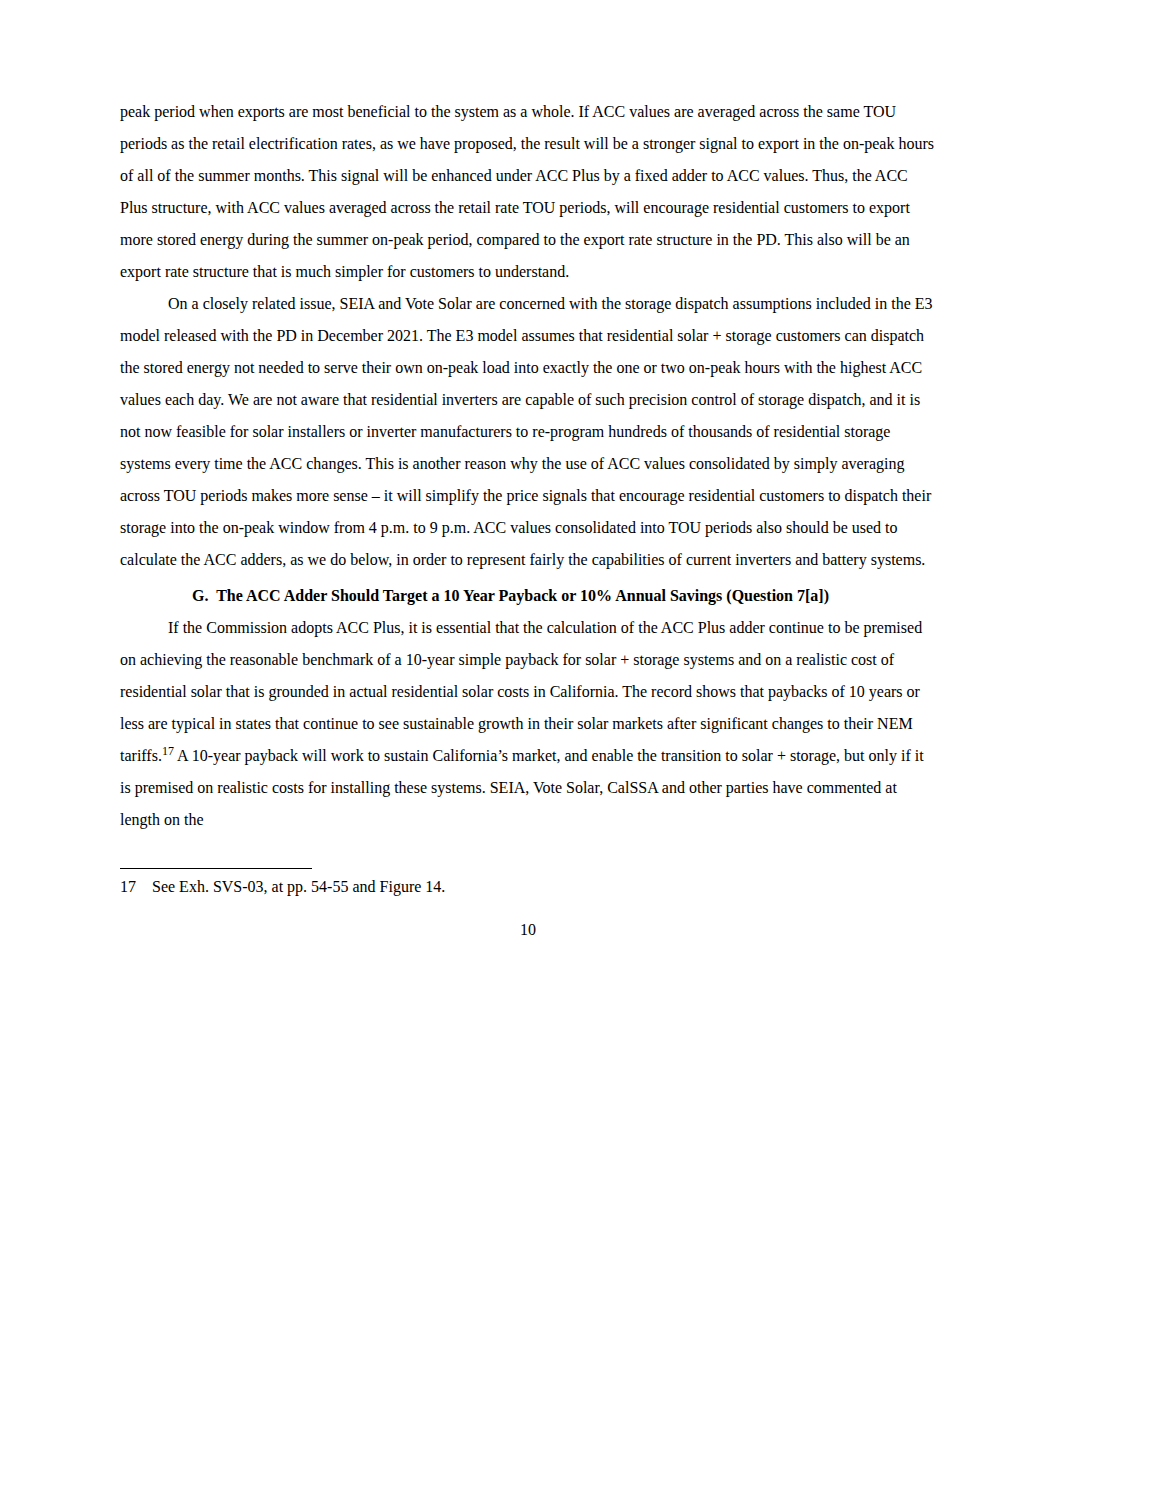peak period when exports are most beneficial to the system as a whole. If ACC values are averaged across the same TOU periods as the retail electrification rates, as we have proposed, the result will be a stronger signal to export in the on-peak hours of all of the summer months. This signal will be enhanced under ACC Plus by a fixed adder to ACC values. Thus, the ACC Plus structure, with ACC values averaged across the retail rate TOU periods, will encourage residential customers to export more stored energy during the summer on-peak period, compared to the export rate structure in the PD. This also will be an export rate structure that is much simpler for customers to understand.
On a closely related issue, SEIA and Vote Solar are concerned with the storage dispatch assumptions included in the E3 model released with the PD in December 2021. The E3 model assumes that residential solar + storage customers can dispatch the stored energy not needed to serve their own on-peak load into exactly the one or two on-peak hours with the highest ACC values each day. We are not aware that residential inverters are capable of such precision control of storage dispatch, and it is not now feasible for solar installers or inverter manufacturers to re-program hundreds of thousands of residential storage systems every time the ACC changes. This is another reason why the use of ACC values consolidated by simply averaging across TOU periods makes more sense – it will simplify the price signals that encourage residential customers to dispatch their storage into the on-peak window from 4 p.m. to 9 p.m. ACC values consolidated into TOU periods also should be used to calculate the ACC adders, as we do below, in order to represent fairly the capabilities of current inverters and battery systems.
G. The ACC Adder Should Target a 10 Year Payback or 10% Annual Savings (Question 7[a])
If the Commission adopts ACC Plus, it is essential that the calculation of the ACC Plus adder continue to be premised on achieving the reasonable benchmark of a 10-year simple payback for solar + storage systems and on a realistic cost of residential solar that is grounded in actual residential solar costs in California. The record shows that paybacks of 10 years or less are typical in states that continue to see sustainable growth in their solar markets after significant changes to their NEM tariffs.17 A 10-year payback will work to sustain California’s market, and enable the transition to solar + storage, but only if it is premised on realistic costs for installing these systems. SEIA, Vote Solar, CalSSA and other parties have commented at length on the
17 See Exh. SVS-03, at pp. 54-55 and Figure 14.
10